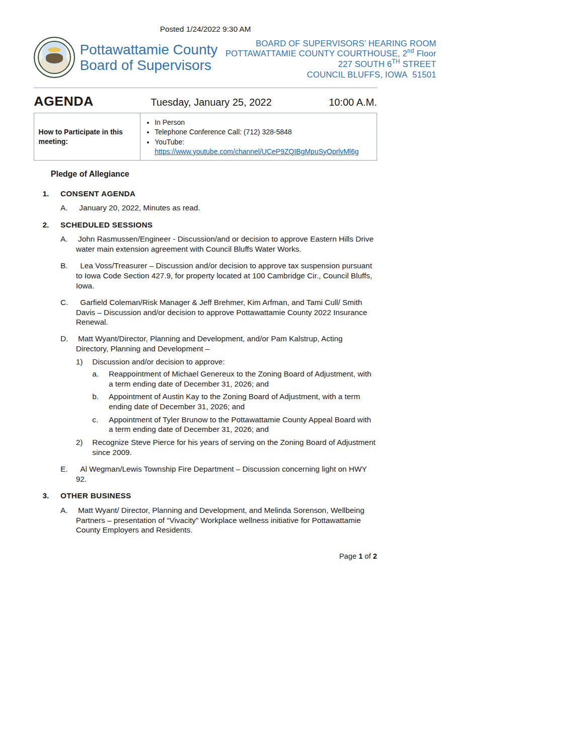Posted 1/24/2022 9:30 AM
Pottawattamie County
Board of Supervisors
BOARD OF SUPERVISORS’ HEARING ROOM
POTTAWATTAMIE COUNTY COURTHOUSE, 2nd Floor
227 SOUTH 6TH STREET
COUNCIL BLUFFS, IOWA 51501
AGENDA
Tuesday, January 25, 2022
10:00 A.M.
| How to Participate in this meeting: | In Person Telephone Conference Call: (712) 328-5848 YouTube: https://www.youtube.com/channel/UCeP9ZQIBgMpuSyOprlyMl6g |
Pledge of Allegiance
1. CONSENT AGENDA
A. January 20, 2022, Minutes as read.
2. SCHEDULED SESSIONS
A. John Rasmussen/Engineer - Discussion/and or decision to approve Eastern Hills Drive water main extension agreement with Council Bluffs Water Works.
B. Lea Voss/Treasurer – Discussion and/or decision to approve tax suspension pursuant to Iowa Code Section 427.9, for property located at 100 Cambridge Cir., Council Bluffs, Iowa.
C. Garfield Coleman/Risk Manager & Jeff Brehmer, Kim Arfman, and Tami Cull/ Smith Davis – Discussion and/or decision to approve Pottawattamie County 2022 Insurance Renewal.
D. Matt Wyant/Director, Planning and Development, and/or Pam Kalstrup, Acting Directory, Planning and Development –
1) Discussion and/or decision to approve:
a. Reappointment of Michael Genereux to the Zoning Board of Adjustment, with a term ending date of December 31, 2026; and
b. Appointment of Austin Kay to the Zoning Board of Adjustment, with a term ending date of December 31, 2026; and
c. Appointment of Tyler Brunow to the Pottawattamie County Appeal Board with a term ending date of December 31, 2026; and
2) Recognize Steve Pierce for his years of serving on the Zoning Board of Adjustment since 2009.
E. Al Wegman/Lewis Township Fire Department – Discussion concerning light on HWY 92.
3. OTHER BUSINESS
A. Matt Wyant/ Director, Planning and Development, and Melinda Sorenson, Wellbeing Partners – presentation of “Vivacity” Workplace wellness initiative for Pottawattamie County Employers and Residents.
Page 1 of 2